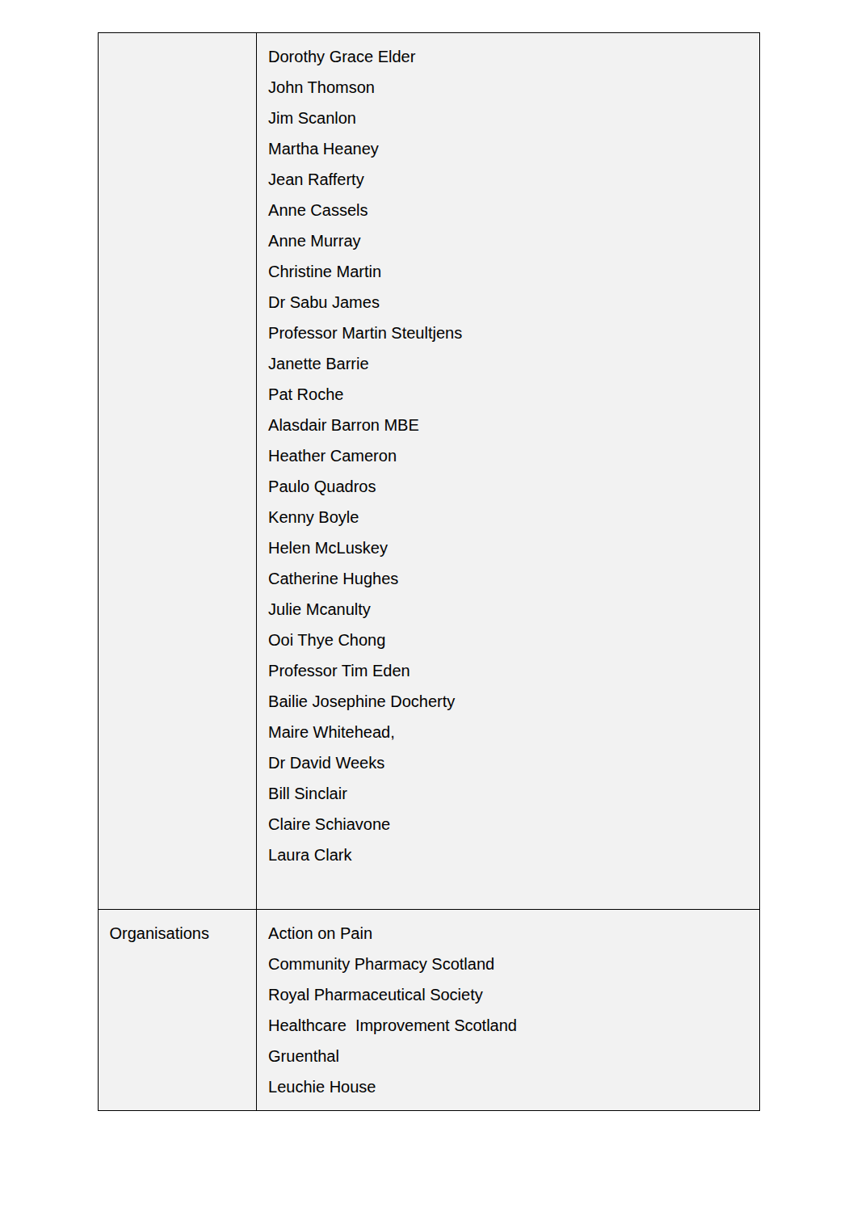| | Dorothy Grace Elder John Thomson Jim Scanlon Martha Heaney Jean Rafferty Anne Cassels Anne Murray Christine Martin Dr Sabu James Professor Martin Steultjens Janette Barrie Pat Roche Alasdair Barron MBE Heather Cameron Paulo Quadros Kenny Boyle Helen McLuskey Catherine Hughes Julie Mcanulty Ooi Thye Chong Professor Tim Eden Bailie Josephine Docherty Maire Whitehead, Dr David Weeks Bill Sinclair Claire Schiavone Laura Clark |
| Organisations | Action on Pain Community Pharmacy Scotland Royal Pharmaceutical Society Healthcare Improvement Scotland Gruenthal Leuchie House |